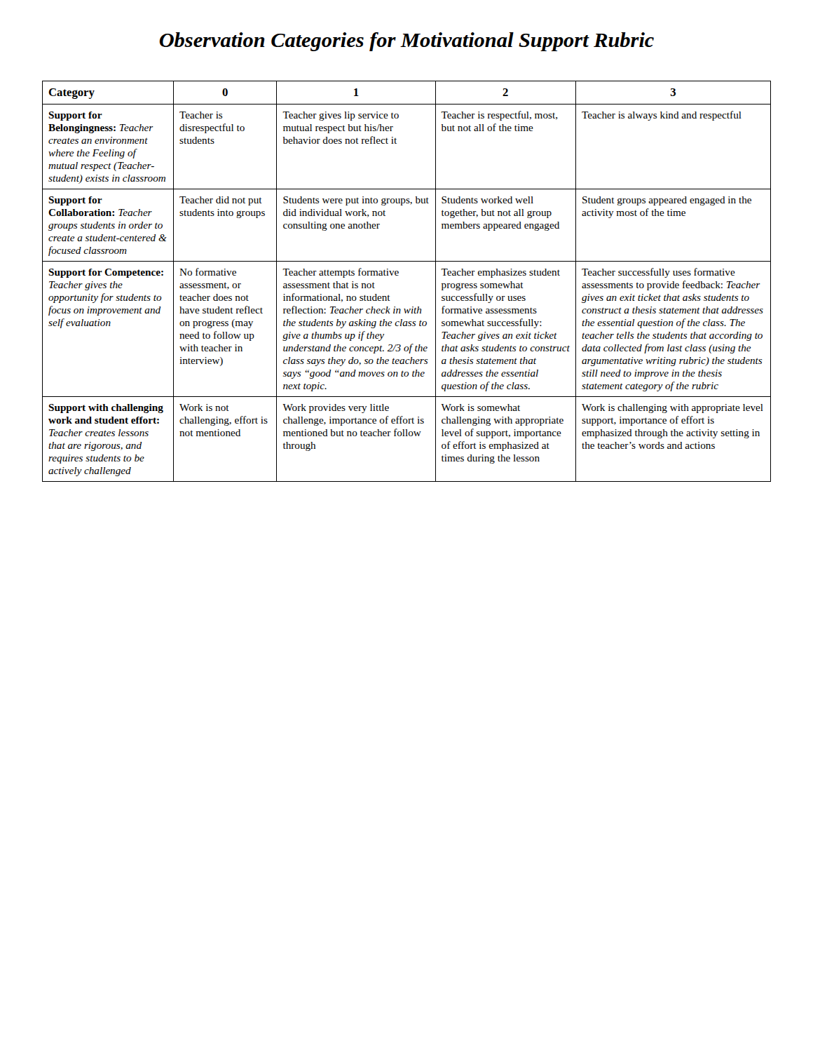Observation Categories for Motivational Support Rubric
| Category | 0 | 1 | 2 | 3 |
| --- | --- | --- | --- | --- |
| Support for Belongingness: Teacher creates an environment where the Feeling of mutual respect (Teacher-student) exists in classroom | Teacher is disrespectful to students | Teacher gives lip service to mutual respect but his/her behavior does not reflect it | Teacher is respectful, most, but not all of the time | Teacher is always kind and respectful |
| Support for Collaboration: Teacher groups students in order to create a student-centered & focused classroom | Teacher did not put students into groups | Students were put into groups, but did individual work, not consulting one another | Students worked well together, but not all group members appeared engaged | Student groups appeared engaged in the activity most of the time |
| Support for Competence: Teacher gives the opportunity for students to focus on improvement and self evaluation | No formative assessment, or teacher does not have student reflect on progress (may need to follow up with teacher in interview) | Teacher attempts formative assessment that is not informational, no student reflection: Teacher check in with the students by asking the class to give a thumbs up if they understand the concept. 2/3 of the class says they do, so the teachers says “good “and moves on to the next topic. | Teacher emphasizes student progress somewhat successfully or uses formative assessments somewhat successfully: Teacher gives an exit ticket that asks students to construct a thesis statement that addresses the essential question of the class. | Teacher successfully uses formative assessments to provide feedback: Teacher gives an exit ticket that asks students to construct a thesis statement that addresses the essential question of the class. The teacher tells the students that according to data collected from last class (using the argumentative writing rubric) the students still need to improve in the thesis statement category of the rubric |
| Support with challenging work and student effort: Teacher creates lessons that are rigorous, and requires students to be actively challenged | Work is not challenging, effort is not mentioned | Work provides very little challenge, importance of effort is mentioned but no teacher follow through | Work is somewhat challenging with appropriate level of support, importance of effort is emphasized at times during the lesson | Work is challenging with appropriate level support, importance of effort is emphasized through the activity setting in the teacher’s words and actions |